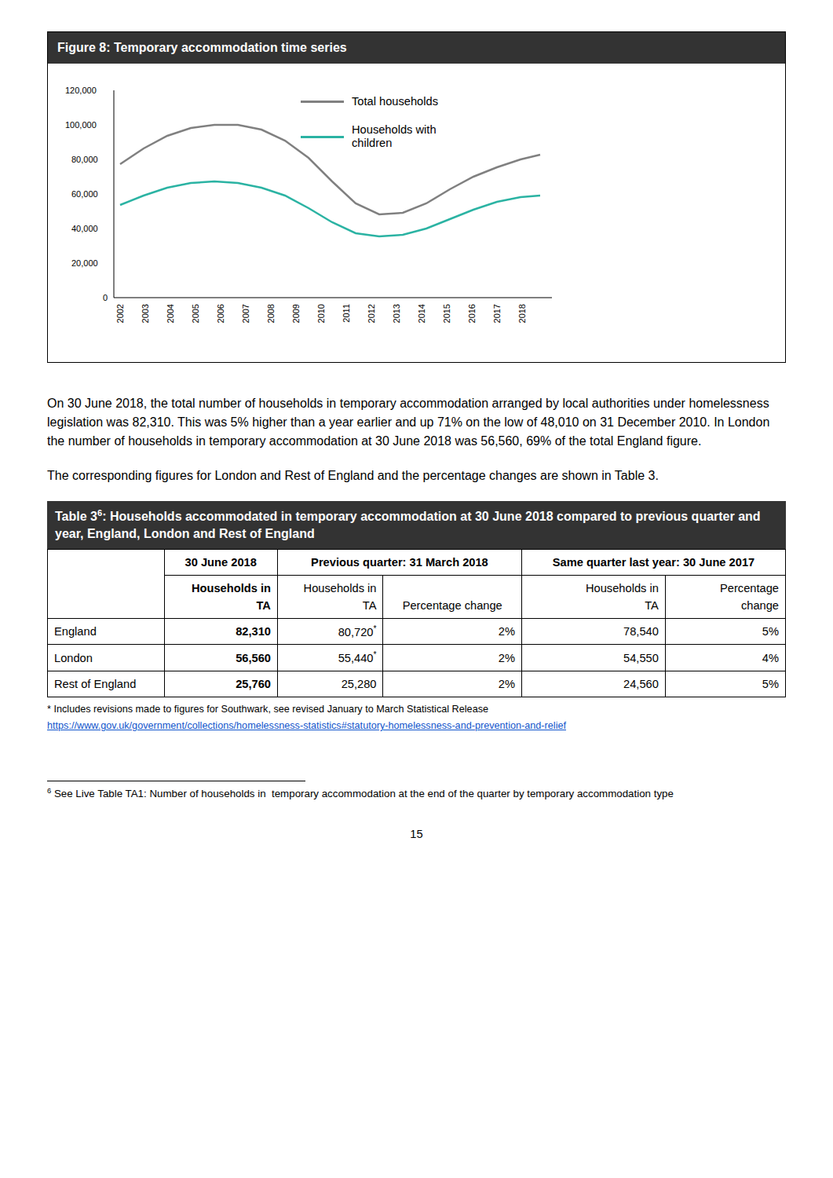Figure 8: Temporary accommodation time series
120,000 100,000 80,000 60,000 40,000 20,000 0 2002 2003 2004 2005 2006 2007 2008 2009 2010 2011 2012 2013 2014 2015 2016 2017 2018
Total households
Households with
children
On 30 June 2018, the total number of households in temporary accommodation arranged by local authorities under homelessness legislation was 82,310. This was 5% higher than a year earlier and up 71% on the low of 48,010 on 31 December 2010. In London the number of households in temporary accommodation at 30 June 2018 was 56,560, 69% of the total England figure.
The corresponding figures for London and Rest of England and the percentage changes are shown in Table 3.
Table 3 6 : Households accommodated in temporary accommodation at 30 June 2018 compared to previous quarter and year, England, London and Rest of England
| | 30 June 2018 | Previous quarter: 31 March 2018 | Same quarter last year: 30 June 2017 |
| --- | --- | --- | --- |
| Households in TA | Households in TA | Percentage change | Households in TA | Percentage change |
| England | 82,310 | 80,720 * | 2% | 78,540 | 5% |
| London | 56,560 | 55,440 * | 2% | 54,550 | 4% |
| Rest of England | 25,760 | 25,280 | 2% | 24,560 | 5% |
* Includes revisions made to figures for Southwark, see revised January to March Statistical Release
https://www.gov.uk/government/collections/homelessness-statistics#statutory-homelessness-and-prevention-and-relief
6 See Live Table TA1: Number of households in temporary accommodation at the end of the quarter by temporary accommodation type
15